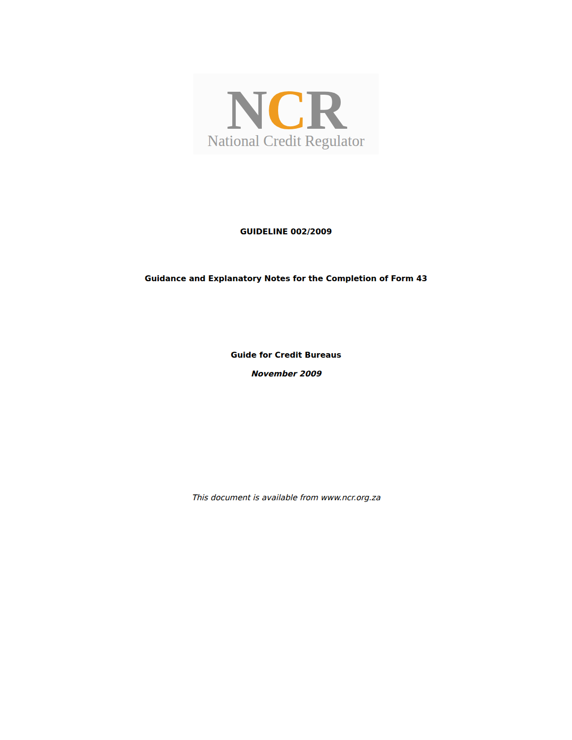NCR
National Credit Regulator
GUIDELINE 002/2009
Guidance and Explanatory Notes for the Completion of Form 43
Guide for Credit Bureaus
November 2009
This document is available from www.ncr.org.za